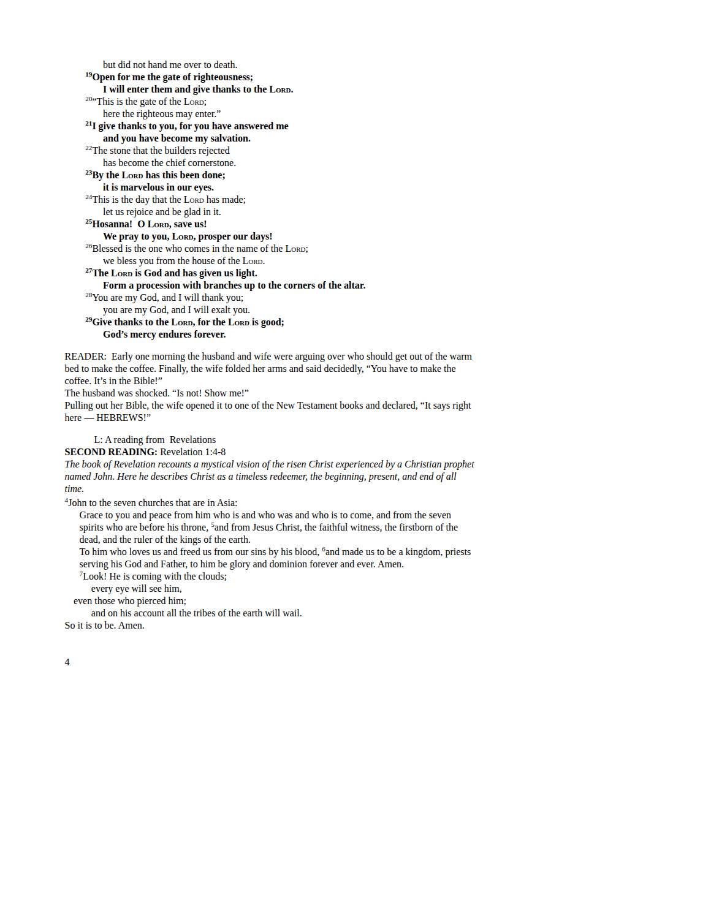but did not hand me over to death.
19Open for me the gate of righteousness;
I will enter them and give thanks to the Lord.
20“This is the gate of the Lord;
here the righteous may enter.”
21I give thanks to you, for you have answered me
and you have become my salvation.
22The stone that the builders rejected
has become the chief cornerstone.
23By the Lord has this been done;
it is marvelous in our eyes.
24This is the day that the Lord has made;
let us rejoice and be glad in it.
25Hosanna! O Lord, save us!
We pray to you, Lord, prosper our days!
26Blessed is the one who comes in the name of the Lord;
we bless you from the house of the Lord.
27The Lord is God and has given us light.
Form a procession with branches up to the corners of the altar.
28You are my God, and I will thank you;
you are my God, and I will exalt you.
29Give thanks to the Lord, for the Lord is good;
God’s mercy endures forever.
READER: Early one morning the husband and wife were arguing over who should get out of the warm bed to make the coffee. Finally, the wife folded her arms and said decidedly, “You have to make the coffee. It’s in the Bible!”
The husband was shocked. “Is not! Show me!”
Pulling out her Bible, the wife opened it to one of the New Testament books and declared, “It says right here — HEBREWS!”
L: A reading from Revelations
SECOND READING: Revelation 1:4-8
The book of Revelation recounts a mystical vision of the risen Christ experienced by a Christian prophet named John. Here he describes Christ as a timeless redeemer, the beginning, present, and end of all time.
4John to the seven churches that are in Asia:
Grace to you and peace from him who is and who was and who is to come, and from the seven spirits who are before his throne, 5and from Jesus Christ, the faithful witness, the firstborn of the dead, and the ruler of the kings of the earth.
To him who loves us and freed us from our sins by his blood, 6and made us to be a kingdom, priests serving his God and Father, to him be glory and dominion forever and ever. Amen.
7Look! He is coming with the clouds;
every eye will see him,
even those who pierced him;
and on his account all the tribes of the earth will wail.
So it is to be. Amen.
4